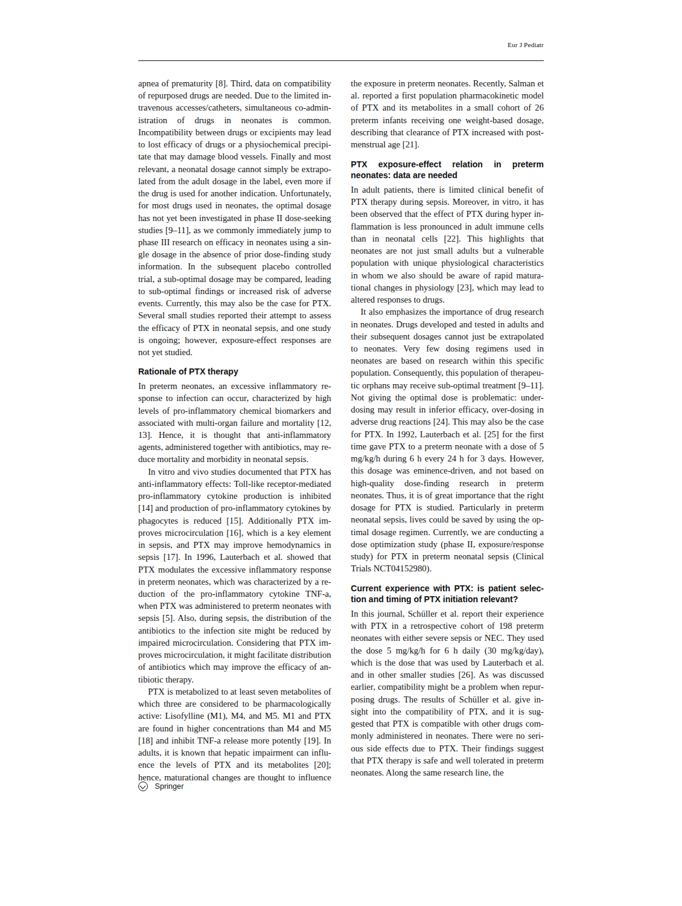Eur J Pediatr
apnea of prematurity [8]. Third, data on compatibility of repurposed drugs are needed. Due to the limited intravenous accesses/catheters, simultaneous co-administration of drugs in neonates is common. Incompatibility between drugs or excipients may lead to lost efficacy of drugs or a physiochemical precipitate that may damage blood vessels. Finally and most relevant, a neonatal dosage cannot simply be extrapolated from the adult dosage in the label, even more if the drug is used for another indication. Unfortunately, for most drugs used in neonates, the optimal dosage has not yet been investigated in phase II dose-seeking studies [9–11], as we commonly immediately jump to phase III research on efficacy in neonates using a single dosage in the absence of prior dose-finding study information. In the subsequent placebo controlled trial, a sub-optimal dosage may be compared, leading to sub-optimal findings or increased risk of adverse events. Currently, this may also be the case for PTX. Several small studies reported their attempt to assess the efficacy of PTX in neonatal sepsis, and one study is ongoing; however, exposure-effect responses are not yet studied.
Rationale of PTX therapy
In preterm neonates, an excessive inflammatory response to infection can occur, characterized by high levels of pro-inflammatory chemical biomarkers and associated with multi-organ failure and mortality [12, 13]. Hence, it is thought that anti-inflammatory agents, administered together with antibiotics, may reduce mortality and morbidity in neonatal sepsis.
In vitro and vivo studies documented that PTX has anti-inflammatory effects: Toll-like receptor-mediated pro-inflammatory cytokine production is inhibited [14] and production of pro-inflammatory cytokines by phagocytes is reduced [15]. Additionally PTX improves microcirculation [16], which is a key element in sepsis, and PTX may improve hemodynamics in sepsis [17]. In 1996, Lauterbach et al. showed that PTX modulates the excessive inflammatory response in preterm neonates, which was characterized by a reduction of the pro-inflammatory cytokine TNF-a, when PTX was administered to preterm neonates with sepsis [5]. Also, during sepsis, the distribution of the antibiotics to the infection site might be reduced by impaired microcirculation. Considering that PTX improves microcirculation, it might facilitate distribution of antibiotics which may improve the efficacy of antibiotic therapy.
PTX is metabolized to at least seven metabolites of which three are considered to be pharmacologically active: Lisofylline (M1), M4, and M5. M1 and PTX are found in higher concentrations than M4 and M5 [18] and inhibit TNF-a release more potently [19]. In adults, it is known that hepatic impairment can influence the levels of PTX and its metabolites [20]; hence, maturational changes are thought to influence the exposure in preterm neonates. Recently, Salman et al. reported a first population pharmacokinetic model of PTX and its metabolites in a small cohort of 26 preterm infants receiving one weight-based dosage, describing that clearance of PTX increased with postmenstrual age [21].
PTX exposure-effect relation in preterm neonates: data are needed
In adult patients, there is limited clinical benefit of PTX therapy during sepsis. Moreover, in vitro, it has been observed that the effect of PTX during hyper inflammation is less pronounced in adult immune cells than in neonatal cells [22]. This highlights that neonates are not just small adults but a vulnerable population with unique physiological characteristics in whom we also should be aware of rapid maturational changes in physiology [23], which may lead to altered responses to drugs.
It also emphasizes the importance of drug research in neonates. Drugs developed and tested in adults and their subsequent dosages cannot just be extrapolated to neonates. Very few dosing regimens used in neonates are based on research within this specific population. Consequently, this population of therapeutic orphans may receive sub-optimal treatment [9–11]. Not giving the optimal dose is problematic: under-dosing may result in inferior efficacy, over-dosing in adverse drug reactions [24]. This may also be the case for PTX. In 1992, Lauterbach et al. [25] for the first time gave PTX to a preterm neonate with a dose of 5 mg/kg/h during 6 h every 24 h for 3 days. However, this dosage was eminence-driven, and not based on high-quality dose-finding research in preterm neonates. Thus, it is of great importance that the right dosage for PTX is studied. Particularly in preterm neonatal sepsis, lives could be saved by using the optimal dosage regimen. Currently, we are conducting a dose optimization study (phase II, exposure/response study) for PTX in preterm neonatal sepsis (Clinical Trials NCT04152980).
Current experience with PTX: is patient selection and timing of PTX initiation relevant?
In this journal, Schüller et al. report their experience with PTX in a retrospective cohort of 198 preterm neonates with either severe sepsis or NEC. They used the dose 5 mg/kg/h for 6 h daily (30 mg/kg/day), which is the dose that was used by Lauterbach et al. and in other smaller studies [26]. As was discussed earlier, compatibility might be a problem when repurposing drugs. The results of Schüller et al. give insight into the compatibility of PTX, and it is suggested that PTX is compatible with other drugs commonly administered in neonates. There were no serious side effects due to PTX. Their findings suggest that PTX therapy is safe and well tolerated in preterm neonates. Along the same research line, the
Springer